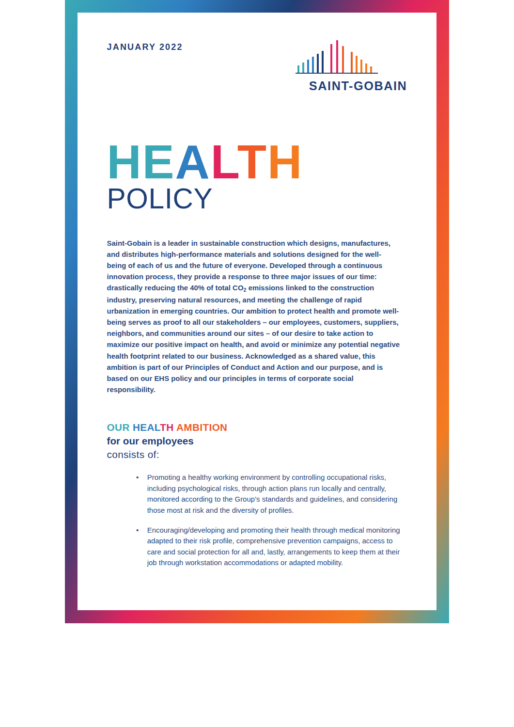JANUARY 2022
SAINT-GOBAIN
HEALTH
POLICY
Saint-Gobain is a leader in sustainable construction which designs, manufactures, and distributes high-performance materials and solutions designed for the well-being of each of us and the future of everyone. Developed through a continuous innovation process, they provide a response to three major issues of our time: drastically reducing the 40% of total CO2 emissions linked to the construction industry, preserving natural resources, and meeting the challenge of rapid urbanization in emerging countries. Our ambition to protect health and promote well-being serves as proof to all our stakeholders – our employees, customers, suppliers, neighbors, and communities around our sites – of our desire to take action to maximize our positive impact on health, and avoid or minimize any potential negative health footprint related to our business. Acknowledged as a shared value, this ambition is part of our Principles of Conduct and Action and our purpose, and is based on our EHS policy and our principles in terms of corporate social responsibility.
OUR HEAL TH AMBITION for our employees consists of:
Promoting a healthy working environment by controlling occupational risks, including psychological risks, through action plans run locally and centrally, monitored according to the Group’s standards and guidelines, and considering those most at risk and the diversity of profiles.
Encouraging/developing and promoting their health through medical monitoring adapted to their risk profile, comprehensive prevention campaigns, access to care and social protection for all and, lastly, arrangements to keep them at their job through workstation accommodations or adapted mobility.